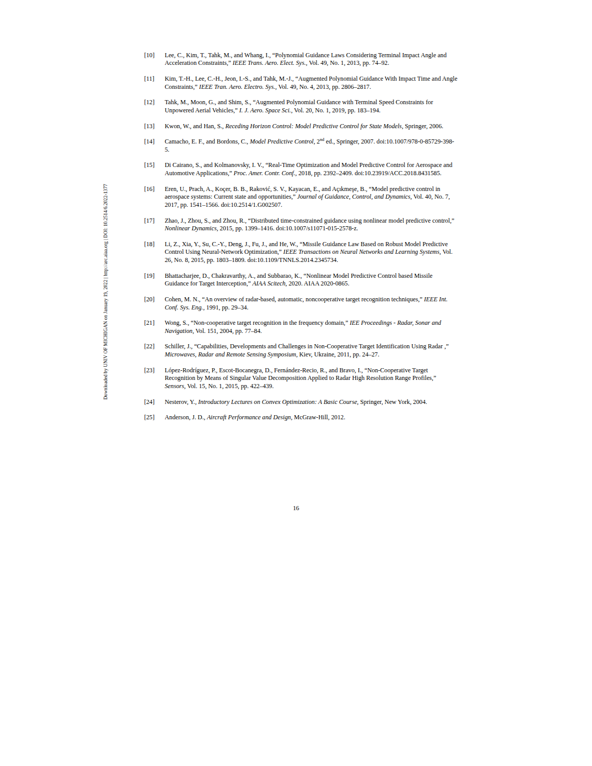Downloaded by UNIV OF MICHIGAN on January 19, 2022 | http://arc.aiaa.org | DOI: 10.2514/6.2022-1377
[10] Lee, C., Kim, T., Tahk, M., and Whang, I., “Polynomial Guidance Laws Considering Terminal Impact Angle and Acceleration Constraints,” IEEE Trans. Aero. Elect. Sys., Vol. 49, No. 1, 2013, pp. 74–92.
[11] Kim, T.-H., Lee, C.-H., Jeon, I.-S., and Tahk, M.-J., “Augmented Polynomial Guidance With Impact Time and Angle Constraints,” IEEE Tran. Aero. Electro. Sys., Vol. 49, No. 4, 2013, pp. 2806–2817.
[12] Tahk, M., Moon, G., and Shim, S., “Augmented Polynomial Guidance with Terminal Speed Constraints for Unpowered Aerial Vehicles,” I. J. Aero. Space Sci., Vol. 20, No. 1, 2019, pp. 183–194.
[13] Kwon, W., and Han, S., Receding Horizon Control: Model Predictive Control for State Models, Springer, 2006.
[14] Camacho, E. F., and Bordons, C., Model Predictive Control, 2nd ed., Springer, 2007. doi:10.1007/978-0-85729-398-5.
[15] Di Cairano, S., and Kolmanovsky, I. V., “Real-Time Optimization and Model Predictive Control for Aerospace and Automotive Applications,” Proc. Amer. Contr. Conf., 2018, pp. 2392–2409. doi:10.23919/ACC.2018.8431585.
[16] Eren, U., Prach, A., Koçer, B. B., Raković, S. V., Kayacan, E., and Açıkmeşe, B., “Model predictive control in aerospace systems: Current state and opportunities,” Journal of Guidance, Control, and Dynamics, Vol. 40, No. 7, 2017, pp. 1541–1566. doi:10.2514/1.G002507.
[17] Zhao, J., Zhou, S., and Zhou, R., “Distributed time-constrained guidance using nonlinear model predictive control,” Nonlinear Dynamics, 2015, pp. 1399–1416. doi:10.1007/s11071-015-2578-z.
[18] Li, Z., Xia, Y., Su, C.-Y., Deng, J., Fu, J., and He, W., “Missile Guidance Law Based on Robust Model Predictive Control Using Neural-Network Optimization,” IEEE Transactions on Neural Networks and Learning Systems, Vol. 26, No. 8, 2015, pp. 1803–1809. doi:10.1109/TNNLS.2014.2345734.
[19] Bhattacharjee, D., Chakravarthy, A., and Subbarao, K., “Nonlinear Model Predictive Control based Missile Guidance for Target Interception,” AIAA Scitech, 2020. AIAA 2020-0865.
[20] Cohen, M. N., “An overview of radar-based, automatic, noncooperative target recognition techniques,” IEEE Int. Conf. Sys. Eng., 1991, pp. 29–34.
[21] Wong, S., “Non-cooperative target recognition in the frequency domain,” IEE Proceedings - Radar, Sonar and Navigation, Vol. 151, 2004, pp. 77–84.
[22] Schiller, J., “Capabilities, Developments and Challenges in Non-Cooperative Target Identification Using Radar ,” Microwaves, Radar and Remote Sensing Symposium, Kiev, Ukraine, 2011, pp. 24–27.
[23] López-Rodríguez, P., Escot-Bocanegra, D., Fernández-Recio, R., and Bravo, I., “Non-Cooperative Target Recognition by Means of Singular Value Decomposition Applied to Radar High Resolution Range Profiles,” Sensors, Vol. 15, No. 1, 2015, pp. 422–439.
[24] Nesterov, Y., Introductory Lectures on Convex Optimization: A Basic Course, Springer, New York, 2004.
[25] Anderson, J. D., Aircraft Performance and Design, McGraw-Hill, 2012.
16